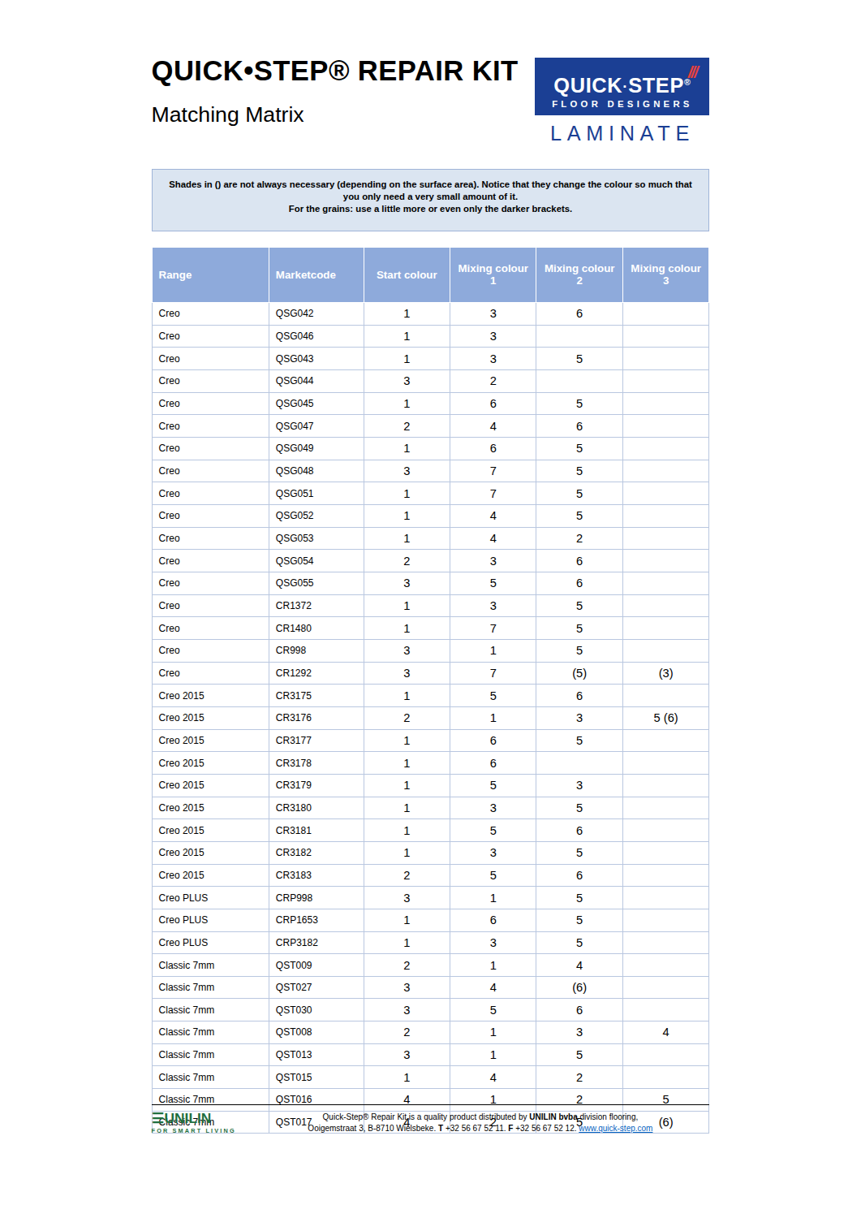QUICK•STEP® REPAIR KIT
Matching Matrix
///
QUICK·STEP®
FLOOR DESIGNERS
LAMINATE
Shades in () are not always necessary (depending on the surface area). Notice that they change the colour so much that you only need a very small amount of it.
For the grains: use a little more or even only the darker brackets.
| Range | Marketcode | Start colour | Mixing colour 1 | Mixing colour 2 | Mixing colour 3 |
| --- | --- | --- | --- | --- | --- |
| Creo | QSG042 | 1 | 3 | 6 | |
| Creo | QSG046 | 1 | 3 | | |
| Creo | QSG043 | 1 | 3 | 5 | |
| Creo | QSG044 | 3 | 2 | | |
| Creo | QSG045 | 1 | 6 | 5 | |
| Creo | QSG047 | 2 | 4 | 6 | |
| Creo | QSG049 | 1 | 6 | 5 | |
| Creo | QSG048 | 3 | 7 | 5 | |
| Creo | QSG051 | 1 | 7 | 5 | |
| Creo | QSG052 | 1 | 4 | 5 | |
| Creo | QSG053 | 1 | 4 | 2 | |
| Creo | QSG054 | 2 | 3 | 6 | |
| Creo | QSG055 | 3 | 5 | 6 | |
| Creo | CR1372 | 1 | 3 | 5 | |
| Creo | CR1480 | 1 | 7 | 5 | |
| Creo | CR998 | 3 | 1 | 5 | |
| Creo | CR1292 | 3 | 7 | (5) | (3) |
| Creo 2015 | CR3175 | 1 | 5 | 6 | |
| Creo 2015 | CR3176 | 2 | 1 | 3 | 5 (6) |
| Creo 2015 | CR3177 | 1 | 6 | 5 | |
| Creo 2015 | CR3178 | 1 | 6 | | |
| Creo 2015 | CR3179 | 1 | 5 | 3 | |
| Creo 2015 | CR3180 | 1 | 3 | 5 | |
| Creo 2015 | CR3181 | 1 | 5 | 6 | |
| Creo 2015 | CR3182 | 1 | 3 | 5 | |
| Creo 2015 | CR3183 | 2 | 5 | 6 | |
| Creo PLUS | CRP998 | 3 | 1 | 5 | |
| Creo PLUS | CRP1653 | 1 | 6 | 5 | |
| Creo PLUS | CRP3182 | 1 | 3 | 5 | |
| Classic 7mm | QST009 | 2 | 1 | 4 | |
| Classic 7mm | QST027 | 3 | 4 | (6) | |
| Classic 7mm | QST030 | 3 | 5 | 6 | |
| Classic 7mm | QST008 | 2 | 1 | 3 | 4 |
| Classic 7mm | QST013 | 3 | 1 | 5 | |
| Classic 7mm | QST015 | 1 | 4 | 2 | |
| Classic 7mm | QST016 | 4 | 1 | 2 | 5 |
| Classic 7mm | QST017 | 4 | 2 | 5 | (6) |
☰UNILIN FOR SMART LIVING
Quick-Step® Repair Kit is a quality product distributed by UNILIN bvba division flooring,
Ooigemstraat 3, B-8710 Wielsbeke. T +32 56 67 52 11. F +32 56 67 52 12. www.quick-step.com